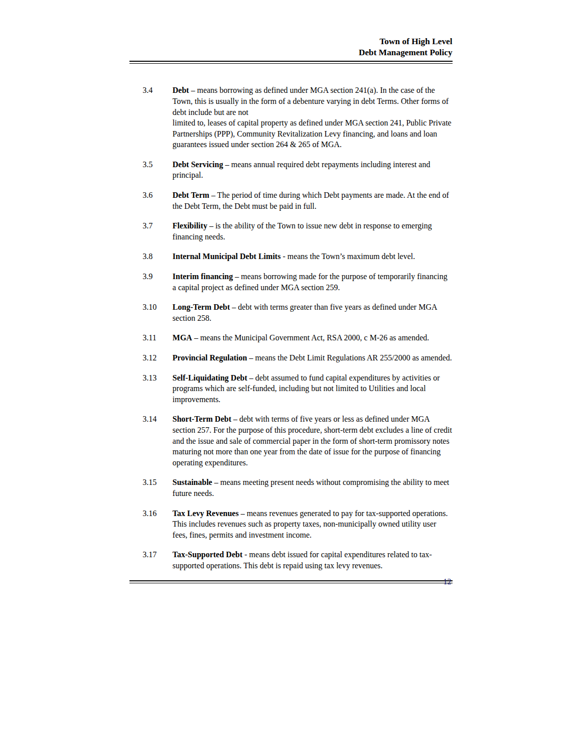Town of High Level
Debt Management Policy
3.4
Debt – means borrowing as defined under MGA section 241(a). In the case of the Town, this is usually in the form of a debenture varying in debt Terms. Other forms of debt include but are not
limited to, leases of capital property as defined under MGA section 241, Public Private Partnerships (PPP), Community Revitalization Levy financing, and loans and loan guarantees issued under section 264 & 265 of MGA.
3.5
Debt Servicing – means annual required debt repayments including interest and principal.
3.6
Debt Term – The period of time during which Debt payments are made. At the end of the Debt Term, the Debt must be paid in full.
3.7
Flexibility – is the ability of the Town to issue new debt in response to emerging financing needs.
3.8
Internal Municipal Debt Limits - means the Town’s maximum debt level.
3.9
Interim financing – means borrowing made for the purpose of temporarily financing a capital project as defined under MGA section 259.
3.10
Long-Term Debt – debt with terms greater than five years as defined under MGA section 258.
3.11
MGA – means the Municipal Government Act, RSA 2000, c M-26 as amended.
3.12
Provincial Regulation – means the Debt Limit Regulations AR 255/2000 as amended.
3.13
Self-Liquidating Debt – debt assumed to fund capital expenditures by activities or programs which are self-funded, including but not limited to Utilities and local improvements.
3.14
Short-Term Debt – debt with terms of five years or less as defined under MGA section 257. For the purpose of this procedure, short-term debt excludes a line of credit and the issue and sale of commercial paper in the form of short-term promissory notes maturing not more than one year from the date of issue for the purpose of financing operating expenditures.
3.15
Sustainable – means meeting present needs without compromising the ability to meet future needs.
3.16
Tax Levy Revenues – means revenues generated to pay for tax-supported operations. This includes revenues such as property taxes, non-municipally owned utility user fees, fines, permits and investment income.
3.17
Tax-Supported Debt - means debt issued for capital expenditures related to tax-supported operations. This debt is repaid using tax levy revenues.
12